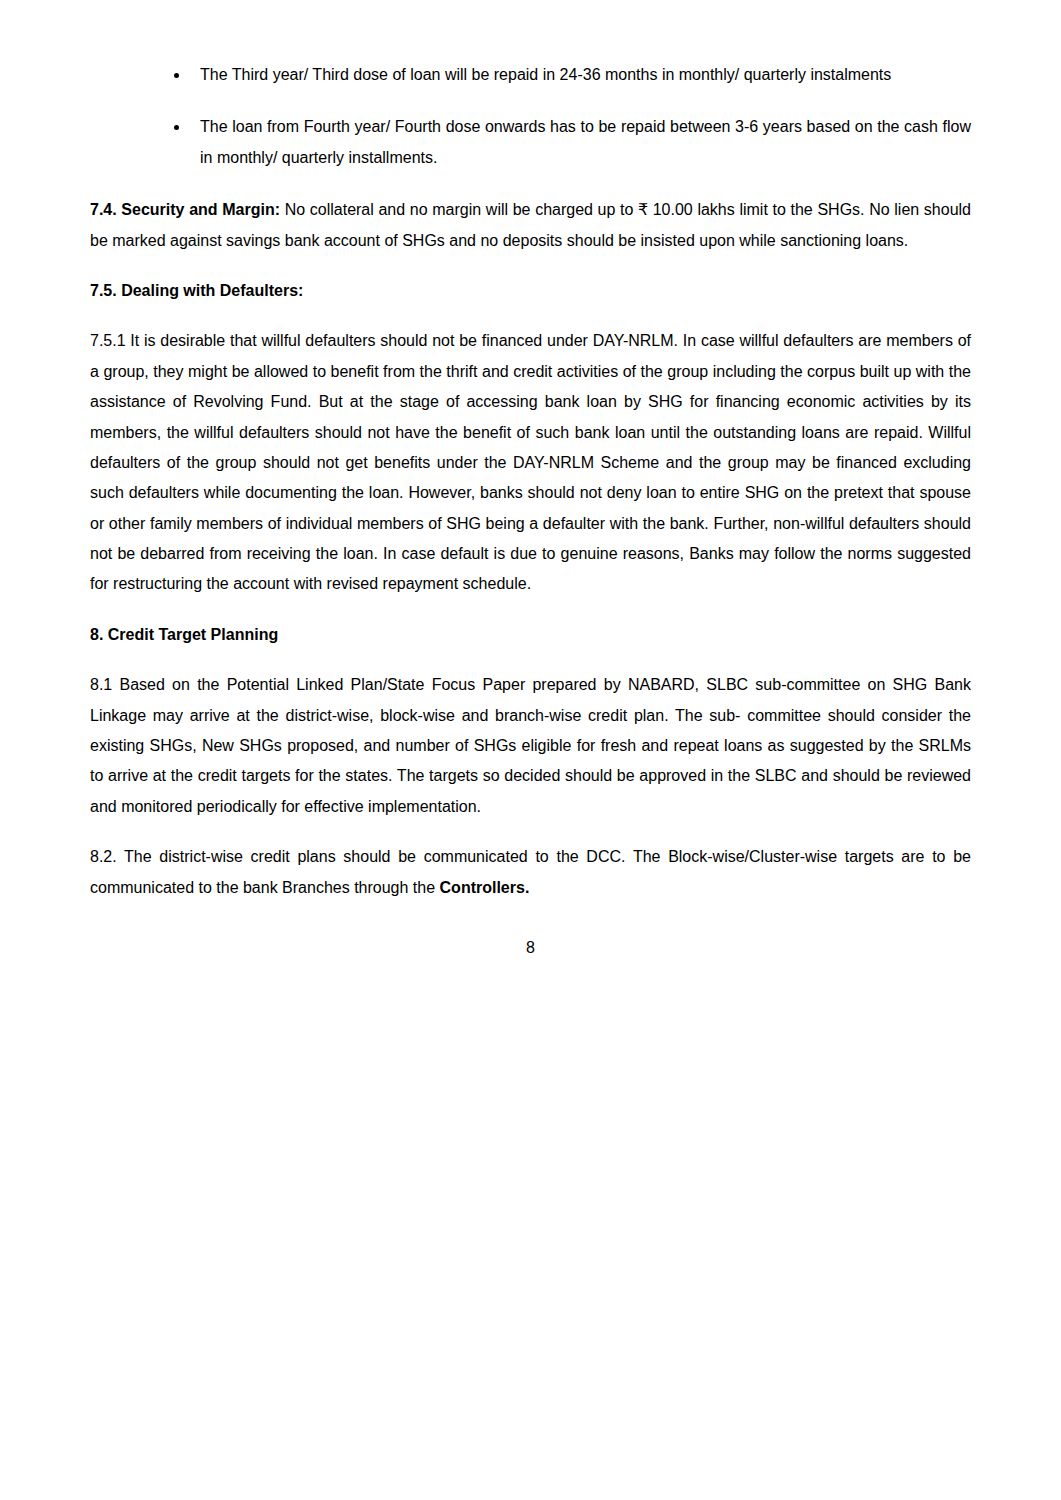The Third year/ Third dose of loan will be repaid in 24-36 months in monthly/ quarterly instalments
The loan from Fourth year/ Fourth dose onwards has to be repaid between 3-6 years based on the cash flow in monthly/ quarterly installments.
7.4. Security and Margin: No collateral and no margin will be charged up to ₹ 10.00 lakhs limit to the SHGs. No lien should be marked against savings bank account of SHGs and no deposits should be insisted upon while sanctioning loans.
7.5. Dealing with Defaulters:
7.5.1 It is desirable that willful defaulters should not be financed under DAY-NRLM. In case willful defaulters are members of a group, they might be allowed to benefit from the thrift and credit activities of the group including the corpus built up with the assistance of Revolving Fund. But at the stage of accessing bank loan by SHG for financing economic activities by its members, the willful defaulters should not have the benefit of such bank loan until the outstanding loans are repaid. Willful defaulters of the group should not get benefits under the DAY-NRLM Scheme and the group may be financed excluding such defaulters while documenting the loan. However, banks should not deny loan to entire SHG on the pretext that spouse or other family members of individual members of SHG being a defaulter with the bank. Further, non-willful defaulters should not be debarred from receiving the loan. In case default is due to genuine reasons, Banks may follow the norms suggested for restructuring the account with revised repayment schedule.
8. Credit Target Planning
8.1 Based on the Potential Linked Plan/State Focus Paper prepared by NABARD, SLBC sub-committee on SHG Bank Linkage may arrive at the district-wise, block-wise and branch-wise credit plan. The sub- committee should consider the existing SHGs, New SHGs proposed, and number of SHGs eligible for fresh and repeat loans as suggested by the SRLMs to arrive at the credit targets for the states. The targets so decided should be approved in the SLBC and should be reviewed and monitored periodically for effective implementation.
8.2. The district-wise credit plans should be communicated to the DCC. The Block-wise/Cluster-wise targets are to be communicated to the bank Branches through the Controllers.
8